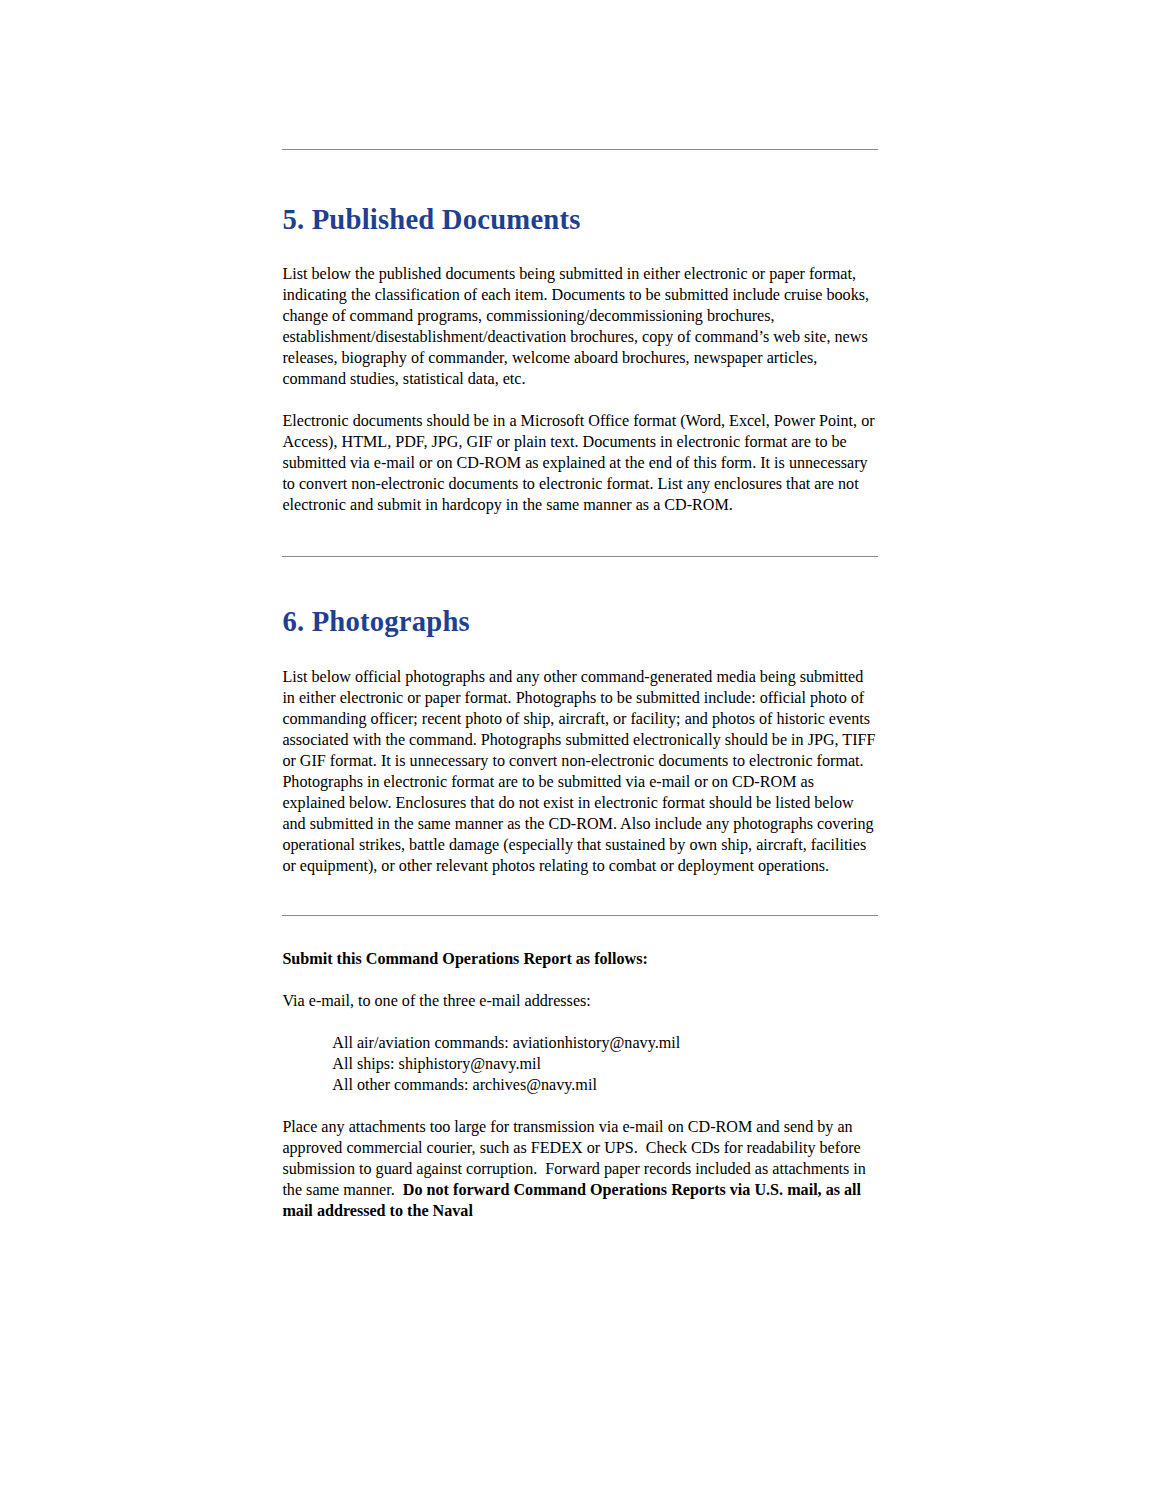5. Published Documents
List below the published documents being submitted in either electronic or paper format, indicating the classification of each item. Documents to be submitted include cruise books, change of command programs, commissioning/decommissioning brochures, establishment/disestablishment/deactivation brochures, copy of command’s web site, news releases, biography of commander, welcome aboard brochures, newspaper articles, command studies, statistical data, etc.
Electronic documents should be in a Microsoft Office format (Word, Excel, Power Point, or Access), HTML, PDF, JPG, GIF or plain text. Documents in electronic format are to be submitted via e-mail or on CD-ROM as explained at the end of this form. It is unnecessary to convert non-electronic documents to electronic format. List any enclosures that are not electronic and submit in hardcopy in the same manner as a CD-ROM.
6. Photographs
List below official photographs and any other command-generated media being submitted in either electronic or paper format. Photographs to be submitted include: official photo of commanding officer; recent photo of ship, aircraft, or facility; and photos of historic events associated with the command. Photographs submitted electronically should be in JPG, TIFF or GIF format. It is unnecessary to convert non-electronic documents to electronic format. Photographs in electronic format are to be submitted via e-mail or on CD-ROM as explained below. Enclosures that do not exist in electronic format should be listed below and submitted in the same manner as the CD-ROM. Also include any photographs covering operational strikes, battle damage (especially that sustained by own ship, aircraft, facilities or equipment), or other relevant photos relating to combat or deployment operations.
Submit this Command Operations Report as follows:
Via e-mail, to one of the three e-mail addresses:
All air/aviation commands: aviationhistory@navy.mil
All ships: shiphistory@navy.mil
All other commands: archives@navy.mil
Place any attachments too large for transmission via e-mail on CD-ROM and send by an approved commercial courier, such as FEDEX or UPS. Check CDs for readability before submission to guard against corruption. Forward paper records included as attachments in the same manner. Do not forward Command Operations Reports via U.S. mail, as all mail addressed to the Naval